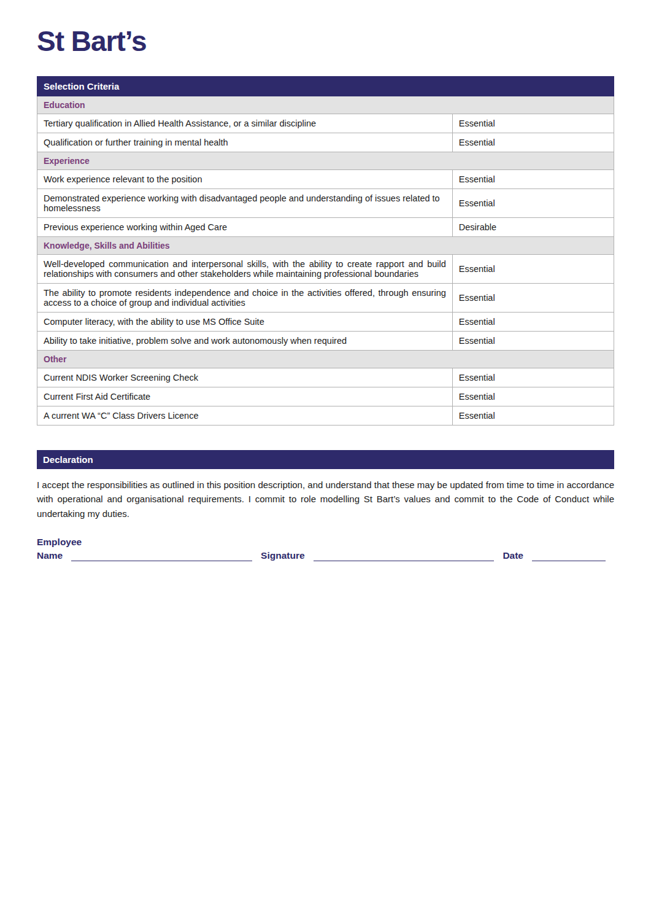St Bart’s
| Selection Criteria |
| --- |
| Education |
| Tertiary qualification in Allied Health Assistance, or a similar discipline | Essential |
| Qualification or further training in mental health | Essential |
| Experience |
| Work experience relevant to the position | Essential |
| Demonstrated experience working with disadvantaged people and understanding of issues related to homelessness | Essential |
| Previous experience working within Aged Care | Desirable |
| Knowledge, Skills and Abilities |
| Well-developed communication and interpersonal skills, with the ability to create rapport and build relationships with consumers and other stakeholders while maintaining professional boundaries | Essential |
| The ability to promote residents independence and choice in the activities offered, through ensuring access to a choice of group and individual activities | Essential |
| Computer literacy, with the ability to use MS Office Suite | Essential |
| Ability to take initiative, problem solve and work autonomously when required | Essential |
| Other |
| Current NDIS Worker Screening Check | Essential |
| Current First Aid Certificate | Essential |
| A current WA “C” Class Drivers Licence | Essential |
Declaration
I accept the responsibilities as outlined in this position description, and understand that these may be updated from time to time in accordance with operational and organisational requirements. I commit to role modelling St Bart’s values and commit to the Code of Conduct while undertaking my duties.
Employee
Name Signature Date